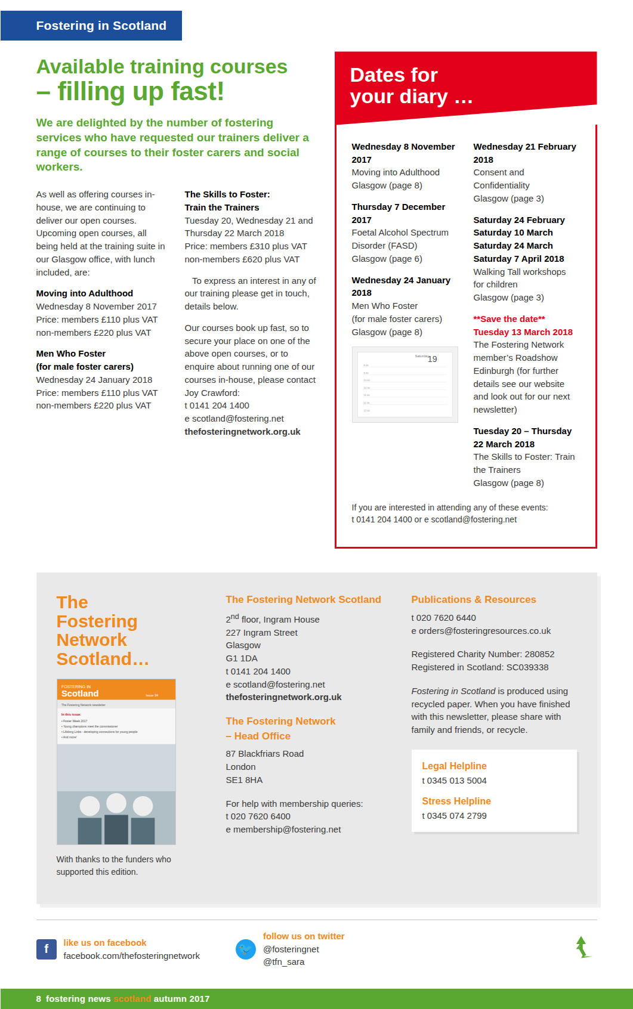Fostering in Scotland
Available training courses – filling up fast!
We are delighted by the number of fostering services who have requested our trainers deliver a range of courses to their foster carers and social workers.
As well as offering courses in-house, we are continuing to deliver our open courses. Upcoming open courses, all being held at the training suite in our Glasgow office, with lunch included, are:
Moving into Adulthood
Wednesday 8 November 2017
Price: members £110 plus VAT
non-members £220 plus VAT
Men Who Foster
(for male foster carers)
Wednesday 24 January 2018
Price: members £110 plus VAT
non-members £220 plus VAT
The Skills to Foster:
Train the Trainers
Tuesday 20, Wednesday 21 and Thursday 22 March 2018
Price: members £310 plus VAT
non-members £620 plus VAT
To express an interest in any of our training please get in touch, details below.
Our courses book up fast, so to secure your place on one of the above open courses, or to enquire about running one of our courses in-house, please contact Joy Crawford:
t 0141 204 1400
e scotland@fostering.net
thefosteringnetwork.org.uk
Dates for
your diary …
Wednesday 8 November 2017
Moving into Adulthood
Glasgow (page 8)
Thursday 7 December 2017
Foetal Alcohol Spectrum Disorder (FASD)
Glasgow (page 6)
Wednesday 24 January 2018
Men Who Foster
(for male foster carers)
Glasgow (page 8)
Wednesday 21 February 2018
Consent and Confidentiality
Glasgow (page 3)
Saturday 24 February
Saturday 10 March
Saturday 24 March
Saturday 7 April 2018
Walking Tall workshops
for children
Glasgow (page 3)
**Save the date**
Tuesday 13 March 2018
The Fostering Network member’s Roadshow
Edinburgh (for further details see our website and look out for our next newsletter)
Tuesday 20 – Thursday 22 March 2018
The Skills to Foster: Train the Trainers
Glasgow (page 8)
If you are interested in attending any of these events:
t 0141 204 1400 or e scotland@fostering.net
The
Fostering
Network
Scotland…
With thanks to the funders who supported this edition.
The Fostering Network Scotland
2nd floor, Ingram House
227 Ingram Street
Glasgow
G1 1DA
t 0141 204 1400
e scotland@fostering.net
thefosteringnetwork.org.uk
The Fostering Network
– Head Office
87 Blackfriars Road
London
SE1 8HA
For help with membership queries:
t 020 7620 6400
e membership@fostering.net
Publications & Resources
t 020 7620 6440
e orders@fosteringresources.co.uk
Registered Charity Number: 280852
Registered in Scotland: SC039338
Fostering in Scotland is produced using recycled paper. When you have finished with this newsletter, please share with family and friends, or recycle.
Legal Helpline
t 0345 013 5004
Stress Helpline
t 0345 074 2799
f
like us on facebook
facebook.com/thefosteringnetwork
🐦
follow us on twitter
@fosteringnet
@tfn_sara
8fostering news scotland autumn 2017